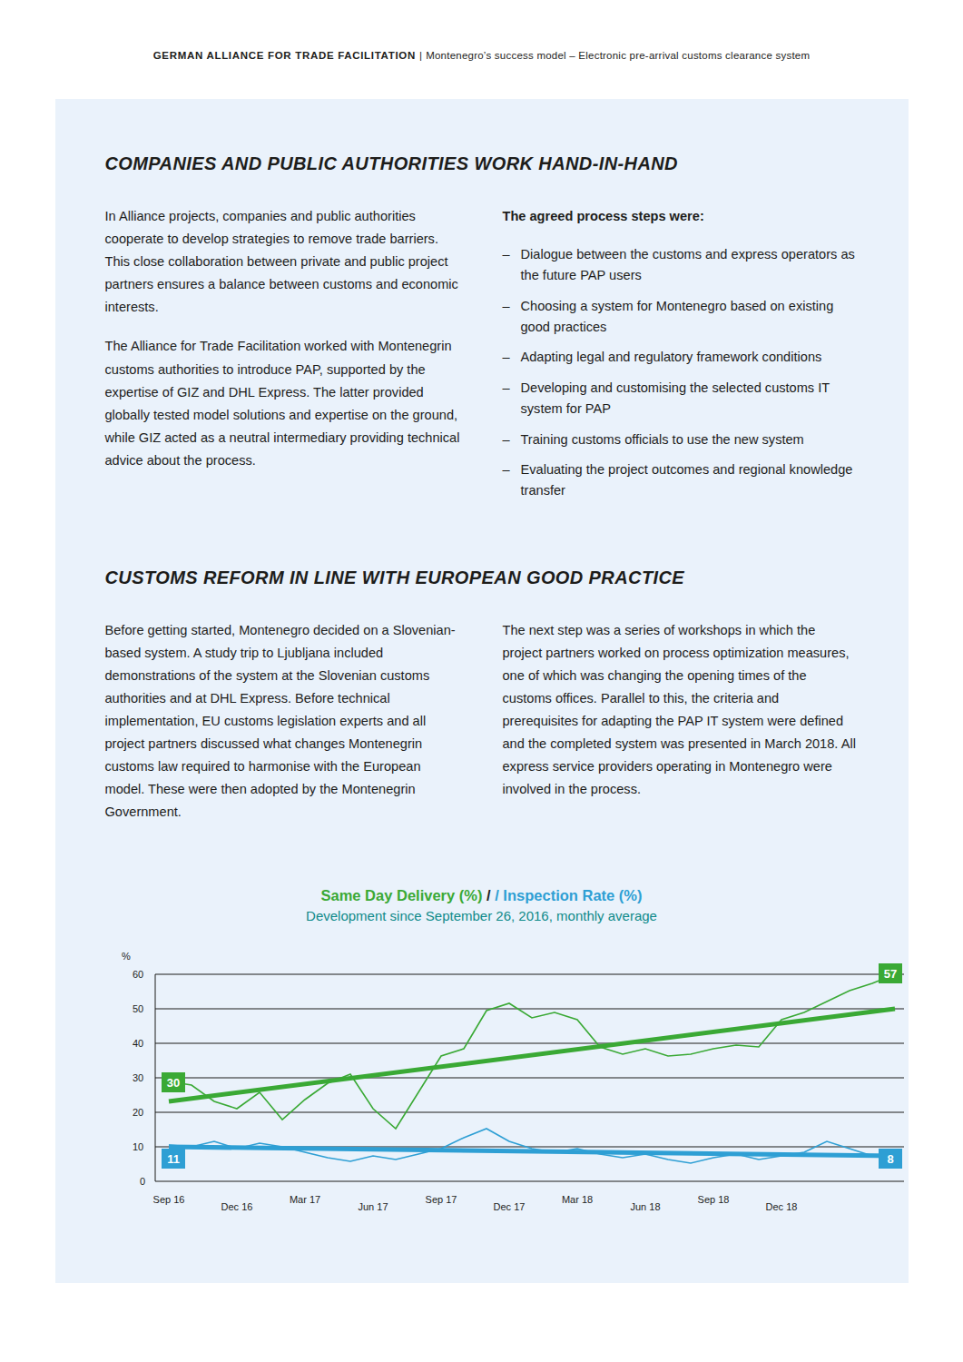GERMAN ALLIANCE FOR TRADE FACILITATION|Montenegro’s success model – Electronic pre-arrival customs clearance system
Companies and public authorities work hand-in-hand
In Alliance projects, companies and public authorities cooperate to develop strategies to remove trade barriers. This close collaboration between private and public project partners ensures a balance between customs and economic interests.
The Alliance for Trade Facilitation worked with Montenegrin customs authorities to introduce PAP, supported by the expertise of GIZ and DHL Express. The latter provided globally tested model solutions and expertise on the ground, while GIZ acted as a neutral intermediary providing technical advice about the process.
The agreed process steps were:
Dialogue between the customs and express operators as the future PAP users
Choosing a system for Montenegro based on existing good practices
Adapting legal and regulatory framework conditions
Developing and customising the selected customs IT system for PAP
Training customs officials to use the new system
Evaluating the project outcomes and regional knowledge transfer
Customs reform in line with European good practice
Before getting started, Montenegro decided on a Slovenian-based system. A study trip to Ljubljana included demonstrations of the system at the Slovenian customs authorities and at DHL Express. Before technical implementation, EU customs legislation experts and all project partners discussed what changes Montenegrin customs law required to harmonise with the European model. These were then adopted by the Montenegrin Government.
The next step was a series of workshops in which the project partners worked on process optimization measures, one of which was changing the opening times of the customs offices. Parallel to this, the criteria and prerequisites for adapting the PAP IT system were defined and the completed system was presented in March 2018. All express service providers operating in Montenegro were involved in the process.
Same Day Delivery (%) / / Inspection Rate (%)
Development since September 26, 2016, monthly average
% 60 50 40 30 20 10 0 30 11 57 8 Sep 16 Dec 16 Mar 17 Jun 17 Sep 17 Dec 17 Mar 18 Jun 18 Sep 18 Dec 18